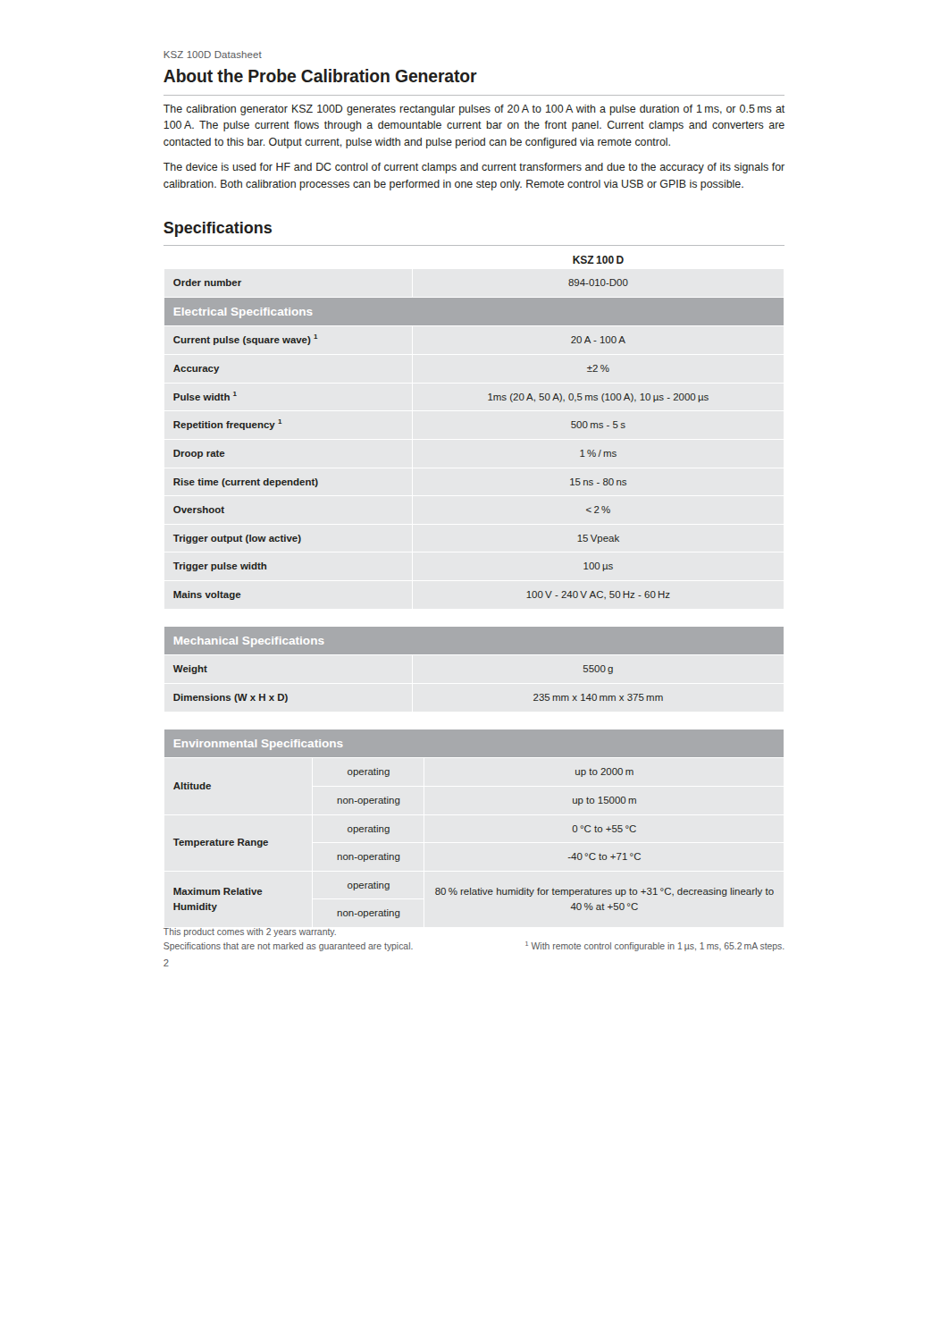KSZ 100D Datasheet
About the Probe Calibration Generator
The calibration generator KSZ 100D generates rectangular pulses of 20 A to 100 A with a pulse duration of 1 ms, or 0.5 ms at 100 A. The pulse current flows through a demountable current bar on the front panel. Current clamps and converters are contacted to this bar. Output current, pulse width and pulse period can be configured via remote control.
The device is used for HF and DC control of current clamps and current transformers and due to the accuracy of its signals for calibration. Both calibration processes can be performed in one step only. Remote control via USB or GPIB is possible.
Specifications
| | KSZ 100 D |
| Order number | 894-010-D00 |
| Electrical Specifications |
| Current pulse (square wave) 1 | 20 A - 100 A |
| Accuracy | ±2 % |
| Pulse width 1 | 1ms (20 A, 50 A), 0,5 ms (100 A), 10 µs - 2000 µs |
| Repetition frequency 1 | 500 ms - 5 s |
| Droop rate | 1 % / ms |
| Rise time (current dependent) | 15 ns - 80 ns |
| Overshoot | < 2 % |
| Trigger output (low active) | 15 Vpeak |
| Trigger pulse width | 100 µs |
| Mains voltage | 100 V - 240 V AC, 50 Hz - 60 Hz |
| Mechanical Specifications |
| Weight | 5500 g |
| Dimensions (W x H x D) | 235 mm x 140 mm x 375 mm |
| Environmental Specifications |
| Altitude | operating | up to 2000 m |
| non-operating | up to 15000 m |
| Temperature Range | operating | 0 °C to +55 °C |
| non-operating | -40 °C to +71 °C |
| Maximum Relative Humidity | operating | 80 % relative humidity for temperatures up to +31 °C, decreasing linearly to 40 % at +50 °C |
| non-operating |
This product comes with 2 years warranty.
Specifications that are not marked as guaranteed are typical.
1 With remote control configurable in 1 µs, 1 ms, 65.2 mA steps.
2